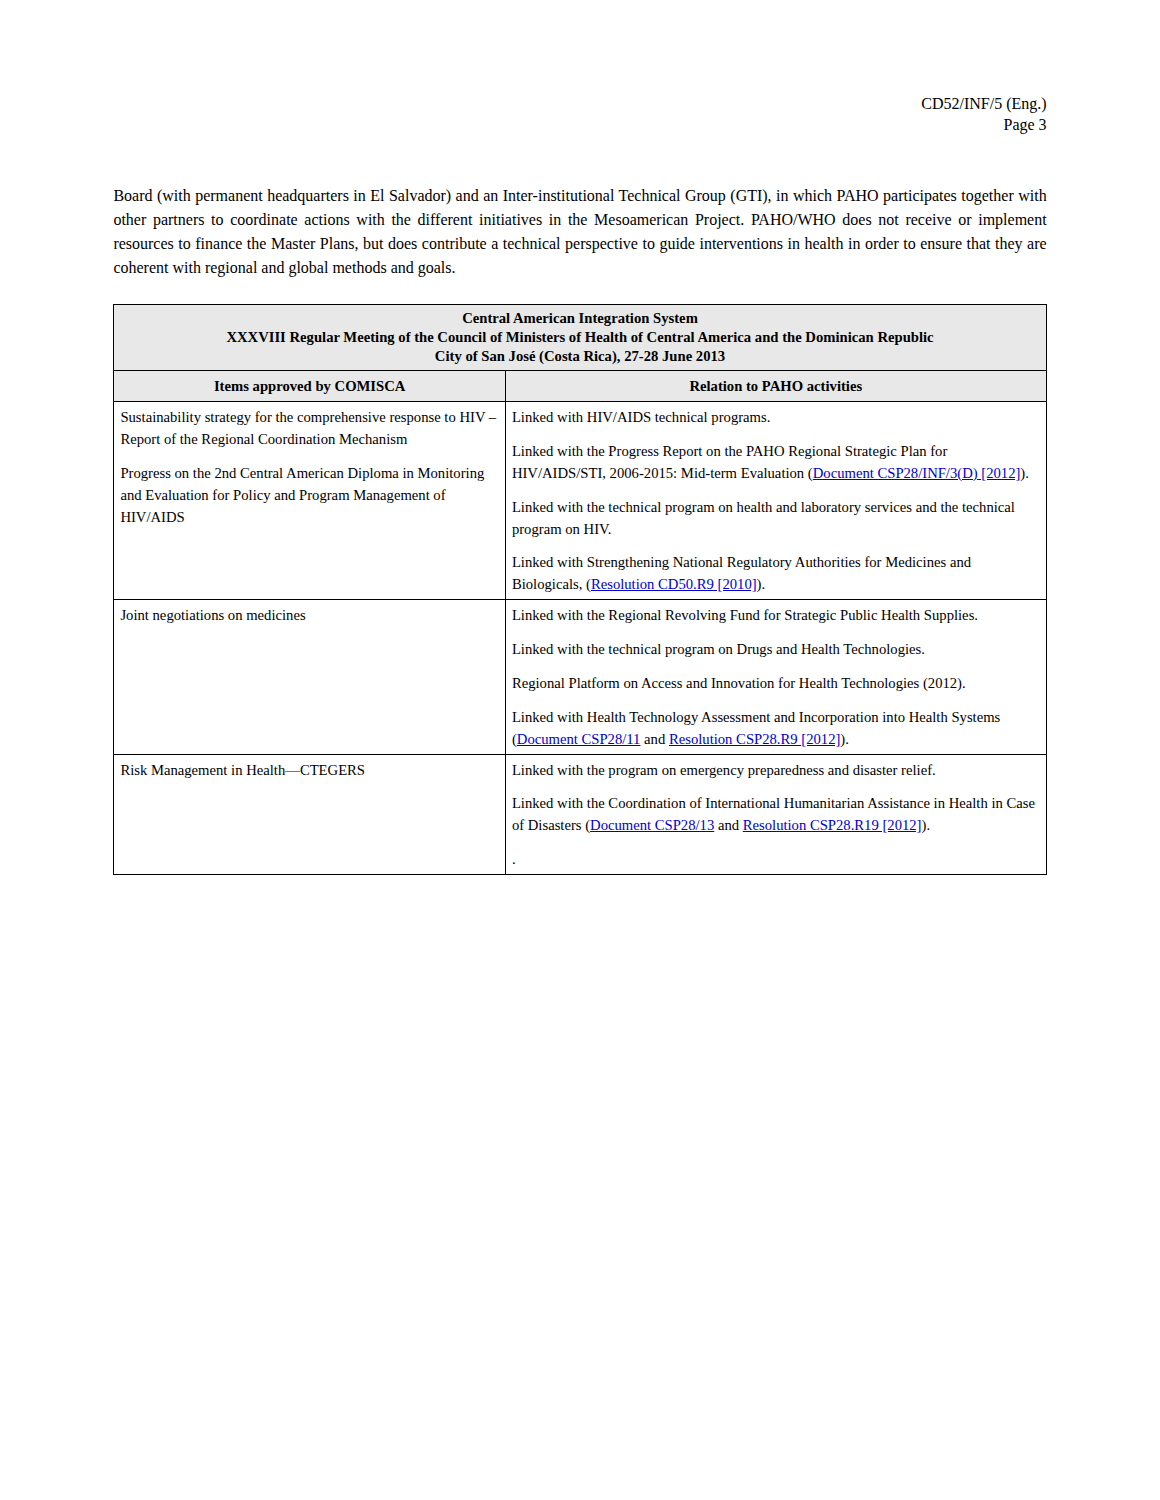CD52/INF/5 (Eng.)
Page 3
Board (with permanent headquarters in El Salvador) and an Inter-institutional Technical Group (GTI), in which PAHO participates together with other partners to coordinate actions with the different initiatives in the Mesoamerican Project. PAHO/WHO does not receive or implement resources to finance the Master Plans, but does contribute a technical perspective to guide interventions in health in order to ensure that they are coherent with regional and global methods and goals.
| Central American Integration System XXXVIII Regular Meeting of the Council of Ministers of Health of Central America and the Dominican Republic City of San José (Costa Rica), 27-28 June 2013 |
| --- |
| Items approved by COMISCA | Relation to PAHO activities |
| Sustainability strategy for the comprehensive response to HIV – Report of the Regional Coordination Mechanism Progress on the 2nd Central American Diploma in Monitoring and Evaluation for Policy and Program Management of HIV/AIDS | Linked with HIV/AIDS technical programs. Linked with the Progress Report on the PAHO Regional Strategic Plan for HIV/AIDS/STI, 2006-2015: Mid-term Evaluation ( Document CSP28/INF/3(D) [2012] ). Linked with the technical program on health and laboratory services and the technical program on HIV. Linked with Strengthening National Regulatory Authorities for Medicines and Biologicals, ( Resolution CD50.R9 [2010] ). |
| Joint negotiations on medicines | Linked with the Regional Revolving Fund for Strategic Public Health Supplies. Linked with the technical program on Drugs and Health Technologies. Regional Platform on Access and Innovation for Health Technologies (2012). Linked with Health Technology Assessment and Incorporation into Health Systems ( Document CSP28/11 and Resolution CSP28.R9 [2012] ). |
| Risk Management in Health—CTEGERS | Linked with the program on emergency preparedness and disaster relief. Linked with the Coordination of International Humanitarian Assistance in Health in Case of Disasters ( Document CSP28/13 and Resolution CSP28.R19 [2012] ). . |